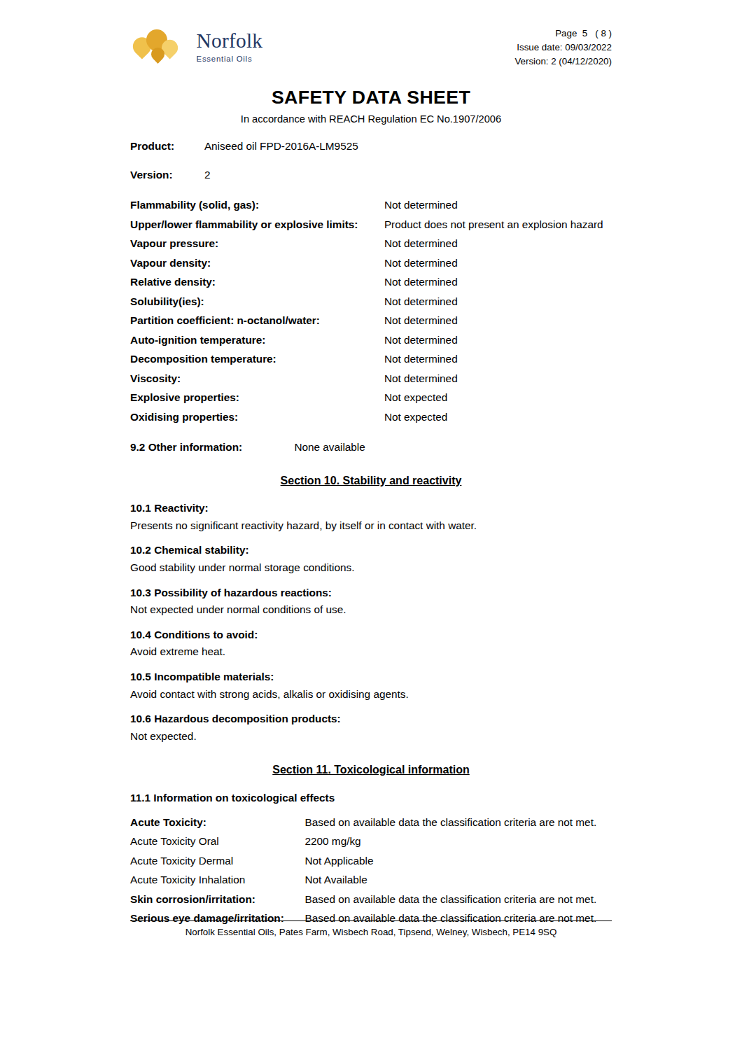Norfolk
Essential Oils
Page 5 ( 8 )
Issue date: 09/03/2022
Version: 2 (04/12/2020)
SAFETY DATA SHEET
In accordance with REACH Regulation EC No.1907/2006
Product:
Aniseed oil FPD-2016A-LM9525
Version:
2
| Flammability (solid, gas): | Not determined |
| Upper/lower flammability or explosive limits: | Product does not present an explosion hazard |
| Vapour pressure: | Not determined |
| Vapour density: | Not determined |
| Relative density: | Not determined |
| Solubility(ies): | Not determined |
| Partition coefficient: n-octanol/water: | Not determined |
| Auto-ignition temperature: | Not determined |
| Decomposition temperature: | Not determined |
| Viscosity: | Not determined |
| Explosive properties: | Not expected |
| Oxidising properties: | Not expected |
9.2 Other information:
None available
Section 10. Stability and reactivity
10.1 Reactivity:
Presents no significant reactivity hazard, by itself or in contact with water.
10.2 Chemical stability:
Good stability under normal storage conditions.
10.3 Possibility of hazardous reactions:
Not expected under normal conditions of use.
10.4 Conditions to avoid:
Avoid extreme heat.
10.5 Incompatible materials:
Avoid contact with strong acids, alkalis or oxidising agents.
10.6 Hazardous decomposition products:
Not expected.
Section 11. Toxicological information
11.1 Information on toxicological effects
| Acute Toxicity: | Based on available data the classification criteria are not met. |
| Acute Toxicity Oral | 2200 mg/kg |
| Acute Toxicity Dermal | Not Applicable |
| Acute Toxicity Inhalation | Not Available |
| Skin corrosion/irritation: | Based on available data the classification criteria are not met. |
| Serious eye damage/irritation: | Based on available data the classification criteria are not met. |
Norfolk Essential Oils, Pates Farm, Wisbech Road, Tipsend, Welney, Wisbech, PE14 9SQ